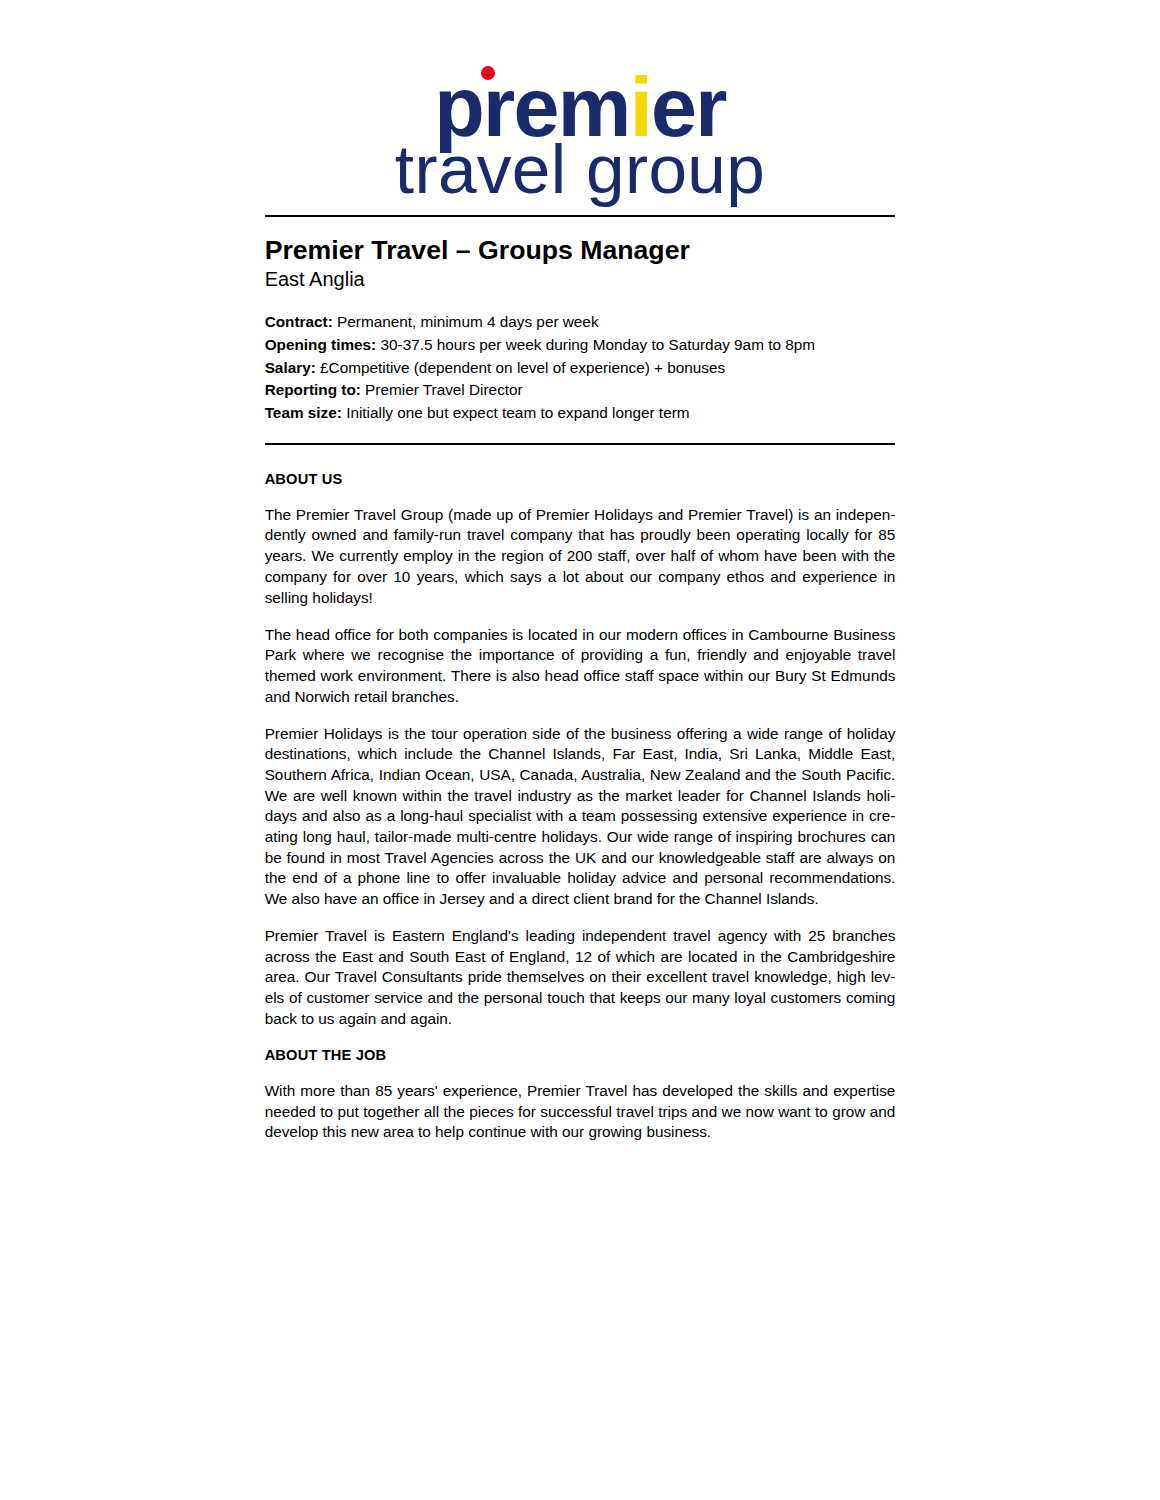prem ier travel group
Premier Travel – Groups Manager
East Anglia
Contract: Permanent, minimum 4 days per week
Opening times: 30-37.5 hours per week during Monday to Saturday 9am to 8pm
Salary: £Competitive (dependent on level of experience) + bonuses
Reporting to: Premier Travel Director
Team size: Initially one but expect team to expand longer term
ABOUT US
The Premier Travel Group (made up of Premier Holidays and Premier Travel) is an independently owned and family-run travel company that has proudly been operating locally for 85 years. We currently employ in the region of 200 staff, over half of whom have been with the company for over 10 years, which says a lot about our company ethos and experience in selling holidays!
The head office for both companies is located in our modern offices in Cambourne Business Park where we recognise the importance of providing a fun, friendly and enjoyable travel themed work environment. There is also head office staff space within our Bury St Edmunds and Norwich retail branches.
Premier Holidays is the tour operation side of the business offering a wide range of holiday destinations, which include the Channel Islands, Far East, India, Sri Lanka, Middle East, Southern Africa, Indian Ocean, USA, Canada, Australia, New Zealand and the South Pacific. We are well known within the travel industry as the market leader for Channel Islands holidays and also as a long-haul specialist with a team possessing extensive experience in creating long haul, tailor-made multi-centre holidays. Our wide range of inspiring brochures can be found in most Travel Agencies across the UK and our knowledgeable staff are always on the end of a phone line to offer invaluable holiday advice and personal recommendations. We also have an office in Jersey and a direct client brand for the Channel Islands.
Premier Travel is Eastern England's leading independent travel agency with 25 branches across the East and South East of England, 12 of which are located in the Cambridgeshire area. Our Travel Consultants pride themselves on their excellent travel knowledge, high levels of customer service and the personal touch that keeps our many loyal customers coming back to us again and again.
ABOUT THE JOB
With more than 85 years' experience, Premier Travel has developed the skills and expertise needed to put together all the pieces for successful travel trips and we now want to grow and develop this new area to help continue with our growing business.